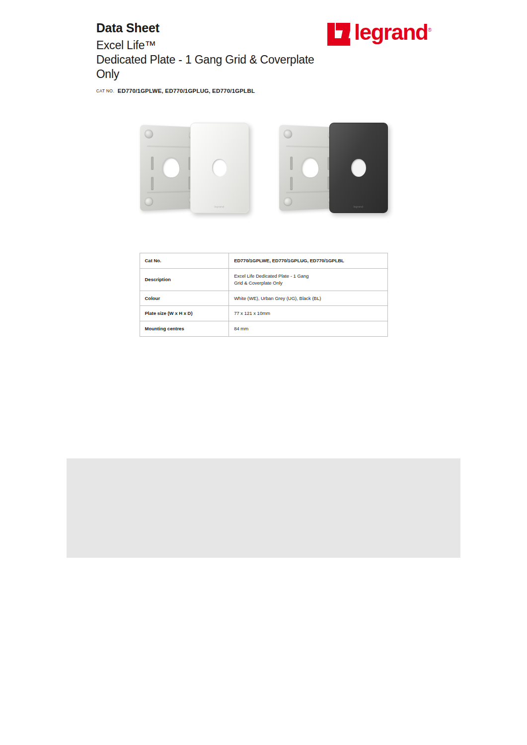Data Sheet
Excel Life™
Dedicated Plate - 1 Gang Grid & Coverplate Only
CAT NO. ED770/1GPLWE, ED770/1GPLUG, ED770/1GPLBL
legrand®
legrand
legrand
| Cat No. | ED770/1GPLWE, ED770/1GPLUG, ED770/1GPLBL |
| Description | Excel Life Dedicated Plate - 1 Gang Grid & Coverplate Only |
| Colour | White (WE), Urban Grey (UG), Black (BL) |
| Plate size (W x H x D) | 77 x 121 x 10mm |
| Mounting centres | 84 mm |